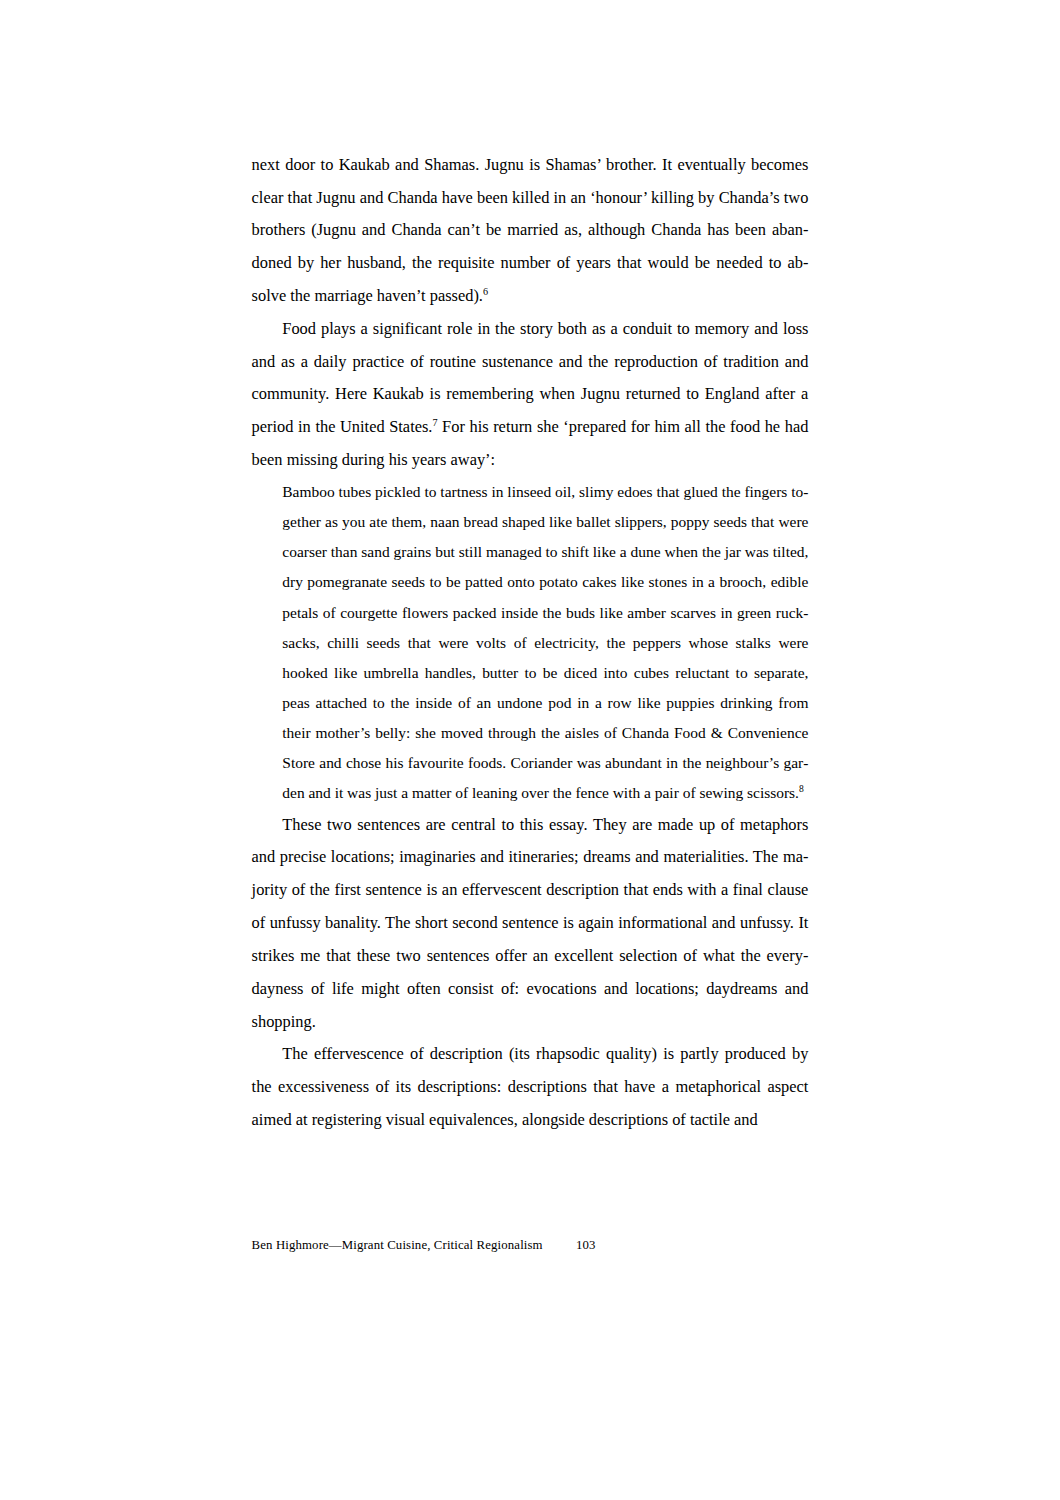next door to Kaukab and Shamas. Jugnu is Shamas’ brother. It eventually becomes clear that Jugnu and Chanda have been killed in an ‘honour’ killing by Chanda’s two brothers (Jugnu and Chanda can’t be married as, although Chanda has been abandoned by her husband, the requisite number of years that would be needed to absolve the marriage haven’t passed).6
Food plays a significant role in the story both as a conduit to memory and loss and as a daily practice of routine sustenance and the reproduction of tradition and community. Here Kaukab is remembering when Jugnu returned to England after a period in the United States.7 For his return she ‘prepared for him all the food he had been missing during his years away’:
Bamboo tubes pickled to tartness in linseed oil, slimy edoes that glued the fingers together as you ate them, naan bread shaped like ballet slippers, poppy seeds that were coarser than sand grains but still managed to shift like a dune when the jar was tilted, dry pomegranate seeds to be patted onto potato cakes like stones in a brooch, edible petals of courgette flowers packed inside the buds like amber scarves in green rucksacks, chilli seeds that were volts of electricity, the peppers whose stalks were hooked like umbrella handles, butter to be diced into cubes reluctant to separate, peas attached to the inside of an undone pod in a row like puppies drinking from their mother’s belly: she moved through the aisles of Chanda Food & Convenience Store and chose his favourite foods. Coriander was abundant in the neighbour’s garden and it was just a matter of leaning over the fence with a pair of sewing scissors.8
These two sentences are central to this essay. They are made up of metaphors and precise locations; imaginaries and itineraries; dreams and materialities. The majority of the first sentence is an effervescent description that ends with a final clause of unfussy banality. The short second sentence is again informational and unfussy. It strikes me that these two sentences offer an excellent selection of what the everydayness of life might often consist of: evocations and locations; daydreams and shopping.
The effervescence of description (its rhapsodic quality) is partly produced by the excessiveness of its descriptions: descriptions that have a metaphorical aspect aimed at registering visual equivalences, alongside descriptions of tactile and
Ben Highmore—Migrant Cuisine, Critical Regionalism 103